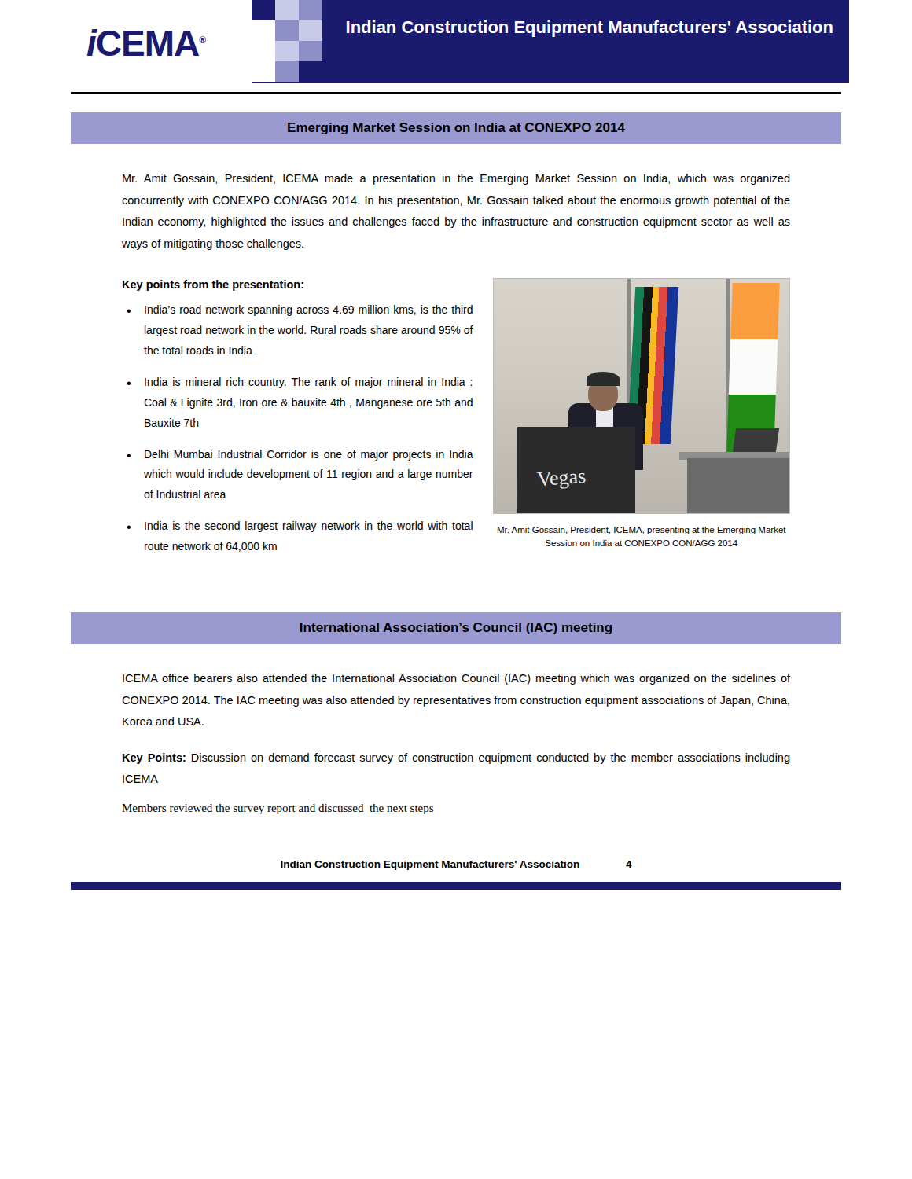i CEMA®
Indian Construction Equipment Manufacturers' Association
Emerging Market Session on India at CONEXPO 2014
Mr. Amit Gossain, President, ICEMA made a presentation in the Emerging Market Session on India, which was organized concurrently with CONEXPO CON/AGG 2014. In his presentation, Mr. Gossain talked about the enormous growth potential of the Indian economy, highlighted the issues and challenges faced by the infrastructure and construction equipment sector as well as ways of mitigating those challenges.
Key points from the presentation:
India’s road network spanning across 4.69 million kms, is the third largest road network in the world. Rural roads share around 95% of the total roads in India
India is mineral rich country. The rank of major mineral in India : Coal & Lignite 3rd, Iron ore & bauxite 4th , Manganese ore 5th and Bauxite 7th
Delhi Mumbai Industrial Corridor is one of major projects in India which would include development of 11 region and a large number of Industrial area
India is the second largest railway network in the world with total route network of 64,000 km
Vegas
Mr. Amit Gossain, President, ICEMA, presenting at the Emerging Market Session on India at CONEXPO CON/AGG 2014
International Association’s Council (IAC) meeting
ICEMA office bearers also attended the International Association Council (IAC) meeting which was organized on the sidelines of CONEXPO 2014. The IAC meeting was also attended by representatives from construction equipment associations of Japan, China, Korea and USA.
Key Points: Discussion on demand forecast survey of construction equipment conducted by the member associations including ICEMA
Members reviewed the survey report and discussed the next steps
Indian Construction Equipment Manufacturers' Association 4